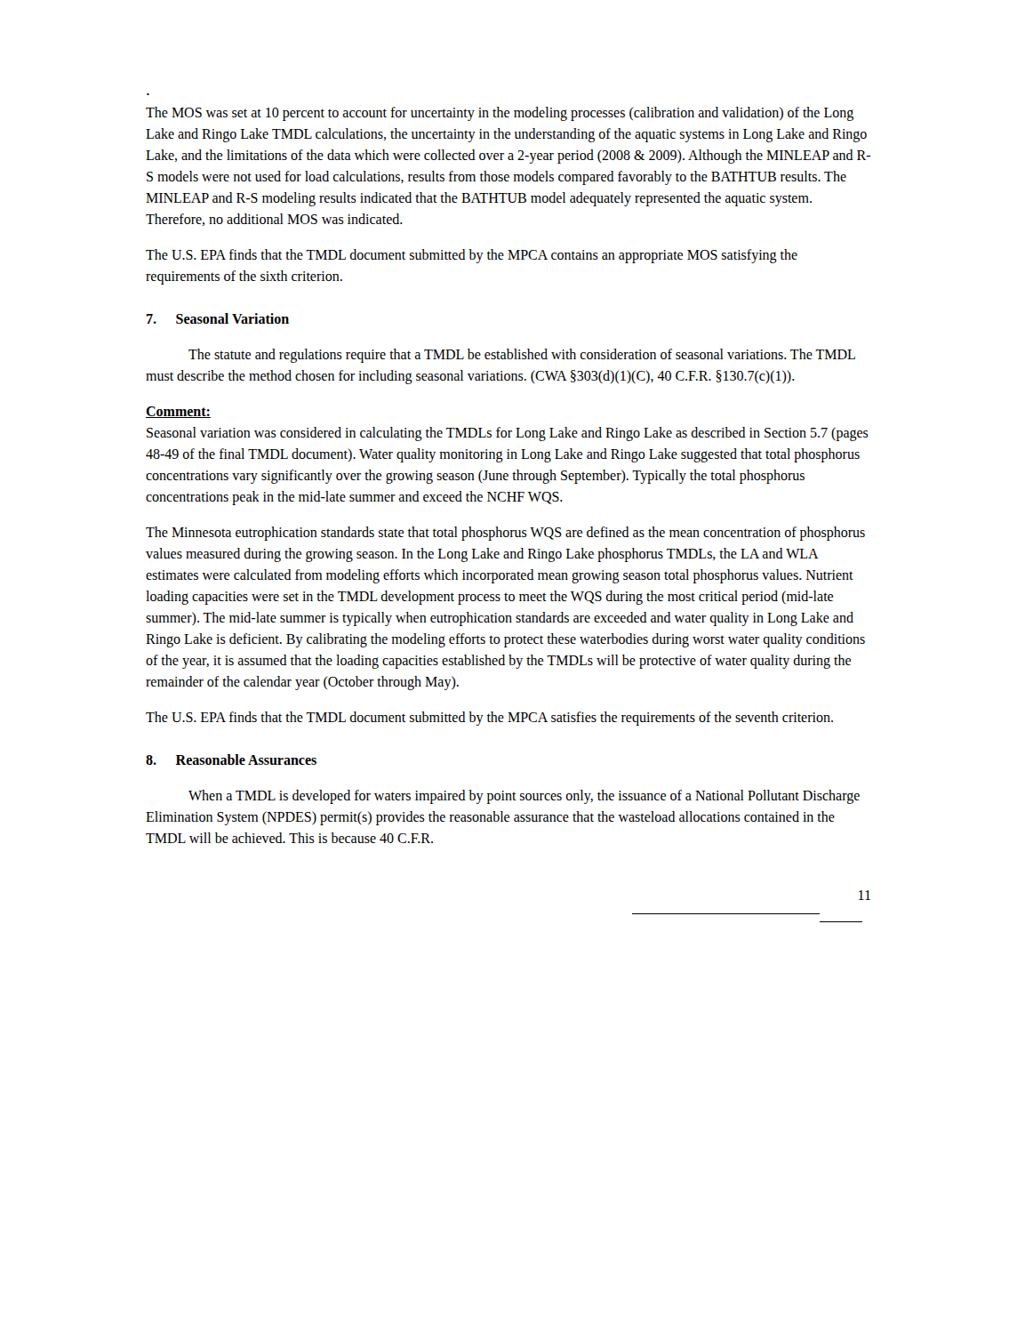.
The MOS was set at 10 percent to account for uncertainty in the modeling processes (calibration and validation) of the Long Lake and Ringo Lake TMDL calculations, the uncertainty in the understanding of the aquatic systems in Long Lake and Ringo Lake, and the limitations of the data which were collected over a 2-year period (2008 & 2009). Although the MINLEAP and R-S models were not used for load calculations, results from those models compared favorably to the BATHTUB results. The MINLEAP and R-S modeling results indicated that the BATHTUB model adequately represented the aquatic system. Therefore, no additional MOS was indicated.
The U.S. EPA finds that the TMDL document submitted by the MPCA contains an appropriate MOS satisfying the requirements of the sixth criterion.
7. Seasonal Variation
The statute and regulations require that a TMDL be established with consideration of seasonal variations. The TMDL must describe the method chosen for including seasonal variations. (CWA §303(d)(1)(C), 40 C.F.R. §130.7(c)(1)).
Comment:
Seasonal variation was considered in calculating the TMDLs for Long Lake and Ringo Lake as described in Section 5.7 (pages 48-49 of the final TMDL document). Water quality monitoring in Long Lake and Ringo Lake suggested that total phosphorus concentrations vary significantly over the growing season (June through September). Typically the total phosphorus concentrations peak in the mid-late summer and exceed the NCHF WQS.
The Minnesota eutrophication standards state that total phosphorus WQS are defined as the mean concentration of phosphorus values measured during the growing season. In the Long Lake and Ringo Lake phosphorus TMDLs, the LA and WLA estimates were calculated from modeling efforts which incorporated mean growing season total phosphorus values. Nutrient loading capacities were set in the TMDL development process to meet the WQS during the most critical period (mid-late summer). The mid-late summer is typically when eutrophication standards are exceeded and water quality in Long Lake and Ringo Lake is deficient. By calibrating the modeling efforts to protect these waterbodies during worst water quality conditions of the year, it is assumed that the loading capacities established by the TMDLs will be protective of water quality during the remainder of the calendar year (October through May).
The U.S. EPA finds that the TMDL document submitted by the MPCA satisfies the requirements of the seventh criterion.
8. Reasonable Assurances
When a TMDL is developed for waters impaired by point sources only, the issuance of a National Pollutant Discharge Elimination System (NPDES) permit(s) provides the reasonable assurance that the wasteload allocations contained in the TMDL will be achieved. This is because 40 C.F.R.
11